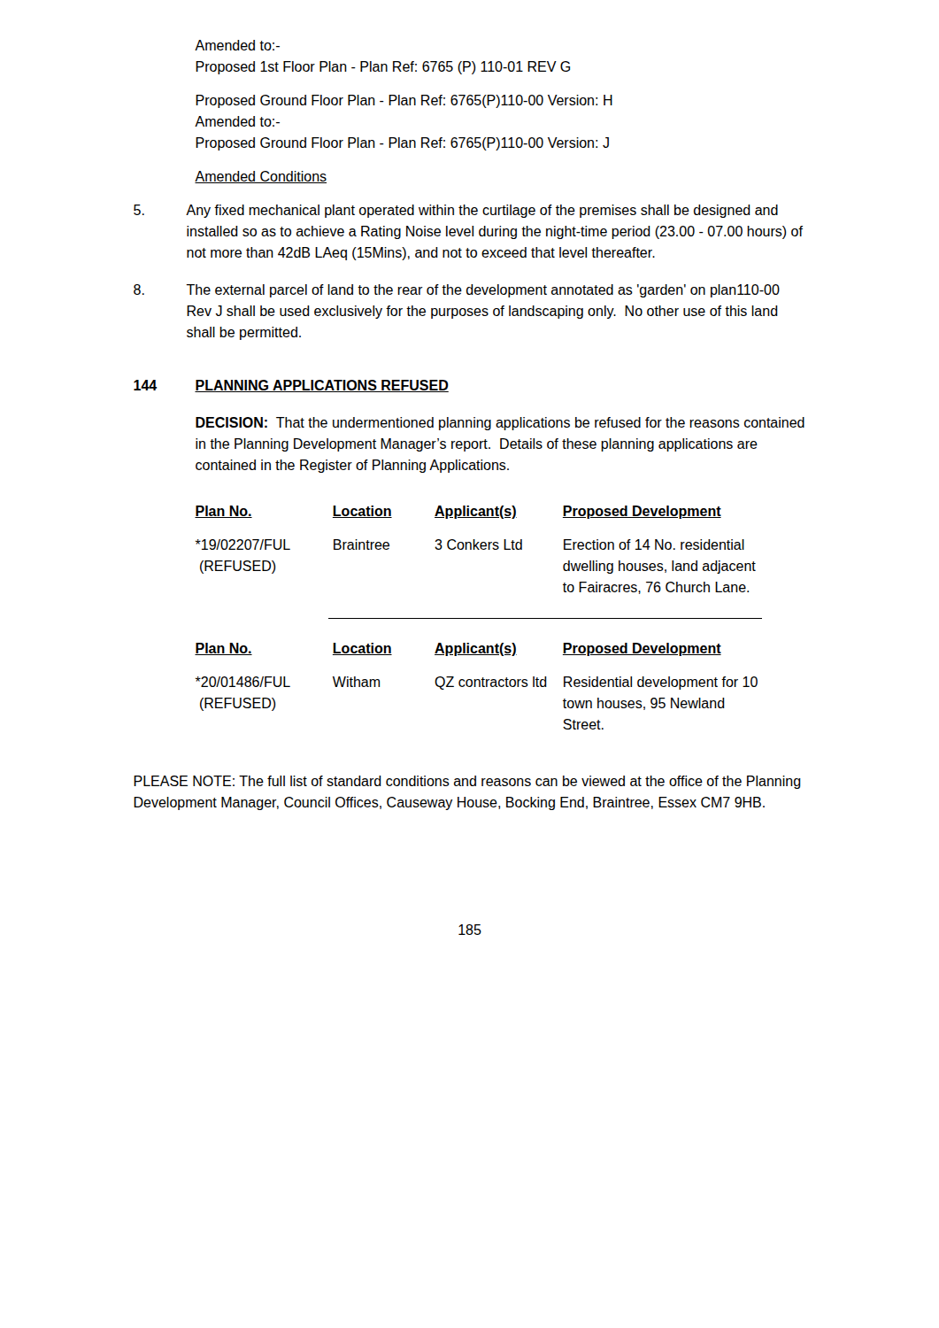Amended to:-
Proposed 1st Floor Plan - Plan Ref: 6765 (P) 110-01 REV G
Proposed Ground Floor Plan - Plan Ref: 6765(P)110-00 Version: H
Amended to:-
Proposed Ground Floor Plan - Plan Ref: 6765(P)110-00 Version: J
Amended Conditions
5. Any fixed mechanical plant operated within the curtilage of the premises shall be designed and installed so as to achieve a Rating Noise level during the night-time period (23.00 - 07.00 hours) of not more than 42dB LAeq (15Mins), and not to exceed that level thereafter.
8. The external parcel of land to the rear of the development annotated as 'garden' on plan110-00 Rev J shall be used exclusively for the purposes of landscaping only. No other use of this land shall be permitted.
144 PLANNING APPLICATIONS REFUSED
DECISION: That the undermentioned planning applications be refused for the reasons contained in the Planning Development Manager’s report. Details of these planning applications are contained in the Register of Planning Applications.
| Plan No. | Location | Applicant(s) | Proposed Development |
| --- | --- | --- | --- |
| *19/02207/FUL (REFUSED) | Braintree | 3 Conkers Ltd | Erection of 14 No. residential dwelling houses, land adjacent to Fairacres, 76 Church Lane. |
| Plan No. | Location | Applicant(s) | Proposed Development |
| *20/01486/FUL (REFUSED) | Witham | QZ contractors ltd | Residential development for 10 town houses, 95 Newland Street. |
PLEASE NOTE: The full list of standard conditions and reasons can be viewed at the office of the Planning Development Manager, Council Offices, Causeway House, Bocking End, Braintree, Essex CM7 9HB.
185